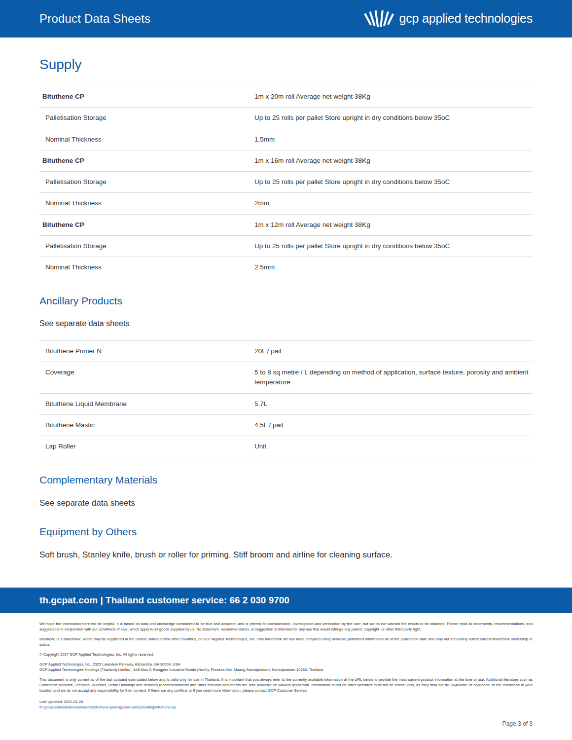Product Data Sheets
gcp applied technologies
Supply
| Bituthene CP | 1m x 20m roll Average net weight 38Kg |
| Palletisation Storage | Up to 25 rolls per pallet Store upright in dry conditions below 35oC |
| Nominal Thickness | 1.5mm |
| Bituthene CP | 1m x 16m roll Average net weight 38Kg |
| Palletisation Storage | Up to 25 rolls per pallet Store upright in dry conditions below 35oC |
| Nominal Thickness | 2mm |
| Bituthene CP | 1m x 12m roll Average net weight 38Kg |
| Palletisation Storage | Up to 25 rolls per pallet Store upright in dry conditions below 35oC |
| Nominal Thickness | 2.5mm |
Ancillary Products
See separate data sheets
| Bituthene Primer N | 20L / pail |
| Coverage | 5 to 8 sq metre / L depending on method of application, surface texture, porosity and ambient temperature |
| Bituthene Liquid Membrane | 5.7L |
| Bituthene Mastic | 4.5L / pail |
| Lap Roller | Unit |
Complementary Materials
See separate data sheets
Equipment by Others
Soft brush, Stanley knife, brush or roller for priming. Stiff broom and airline for cleaning surface.
th.gcpat.com | Thailand customer service: 66 2 030 9700
We hope the information here will be helpful. It is based on data and knowledge considered to be true and accurate, and is offered for consideration, investigation and verification by the user, but we do not warrant the results to be obtained. Please read all statements, recommendations, and suggestions in conjunction with our conditions of sale, which apply to all goods supplied by us. No statement, recommendation, or suggestion is intended for any use that would infringe any patent, copyright, or other third party right.
Bituthene is a trademark, which may be registered in the United States and/or other countries, of GCP Applied Technologies, Inc. This trademark list has been compiled using available published information as of the publication date and may not accurately reflect current trademark ownership or status.
© Copyright 2017 GCP Applied Technologies, Inc. All rights reserved.
GCP Applied Technologies Inc., 2325 Lakeview Parkway, Alpharetta, GA 30009, USA
GCP Applied Technologies Holdings (Thailand) Limited., 848 Moo 2, Bangpoo Industrial Estate (North), Phraksa Mai, Muang Samutprakarn, Samutprakarn 10280, Thailand
This document is only current as of the last updated date stated below and is valid only for use in Thailand. It is important that you always refer to the currently available information at the URL below to provide the most current product information at the time of use. Additional literature such as Contractor Manuals, Technical Bulletins, Detail Drawings and detailing recommendations and other relevant documents are also available on www.th.gcpat.com. Information found on other websites must not be relied upon, as they may not be up-to-date or applicable to the conditions in your location and we do not accept any responsibility for their content. If there are any conflicts or if you need more information, please contact GCP Customer Service.
Last Updated: 2022-01-28
th.gcpat.com/solutions/products/bituthene-post-applied-waterproofing/bituthene-cp
Page 3 of 3